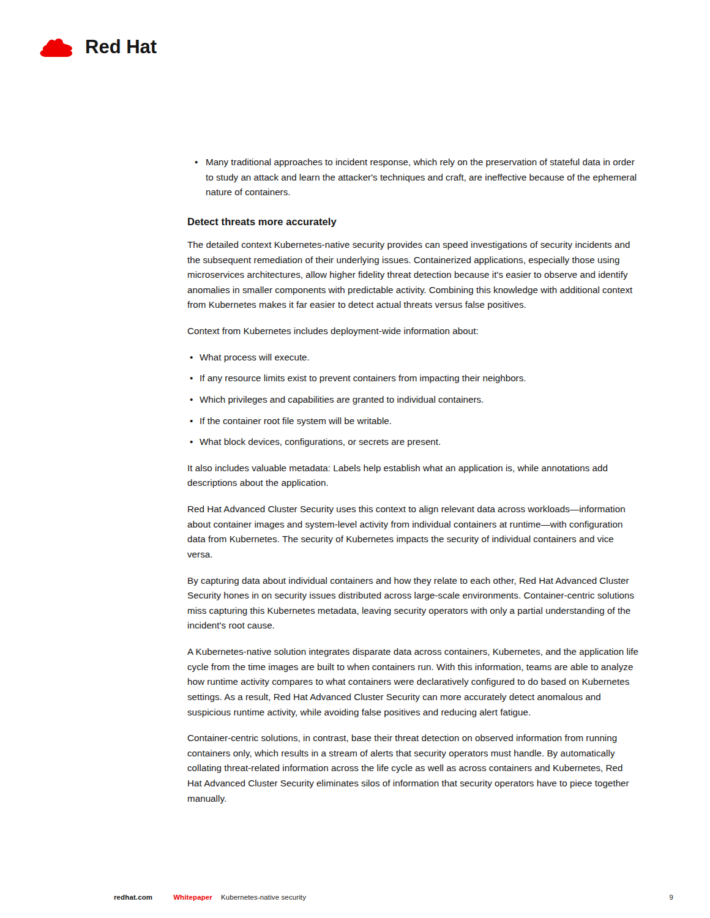Red Hat
Many traditional approaches to incident response, which rely on the preservation of stateful data in order to study an attack and learn the attacker's techniques and craft, are ineffective because of the ephemeral nature of containers.
Detect threats more accurately
The detailed context Kubernetes-native security provides can speed investigations of security incidents and the subsequent remediation of their underlying issues. Containerized applications, especially those using microservices architectures, allow higher fidelity threat detection because it's easier to observe and identify anomalies in smaller components with predictable activity. Combining this knowledge with additional context from Kubernetes makes it far easier to detect actual threats versus false positives.
Context from Kubernetes includes deployment-wide information about:
What process will execute.
If any resource limits exist to prevent containers from impacting their neighbors.
Which privileges and capabilities are granted to individual containers.
If the container root file system will be writable.
What block devices, configurations, or secrets are present.
It also includes valuable metadata: Labels help establish what an application is, while annotations add descriptions about the application.
Red Hat Advanced Cluster Security uses this context to align relevant data across workloads—information about container images and system-level activity from individual containers at runtime—with configuration data from Kubernetes. The security of Kubernetes impacts the security of individual containers and vice versa.
By capturing data about individual containers and how they relate to each other, Red Hat Advanced Cluster Security hones in on security issues distributed across large-scale environments. Container-centric solutions miss capturing this Kubernetes metadata, leaving security operators with only a partial understanding of the incident's root cause.
A Kubernetes-native solution integrates disparate data across containers, Kubernetes, and the application life cycle from the time images are built to when containers run. With this information, teams are able to analyze how runtime activity compares to what containers were declaratively configured to do based on Kubernetes settings. As a result, Red Hat Advanced Cluster Security can more accurately detect anomalous and suspicious runtime activity, while avoiding false positives and reducing alert fatigue.
Container-centric solutions, in contrast, base their threat detection on observed information from running containers only, which results in a stream of alerts that security operators must handle. By automatically collating threat-related information across the life cycle as well as across containers and Kubernetes, Red Hat Advanced Cluster Security eliminates silos of information that security operators have to piece together manually.
redhat.com Whitepaper Kubernetes-native security 9